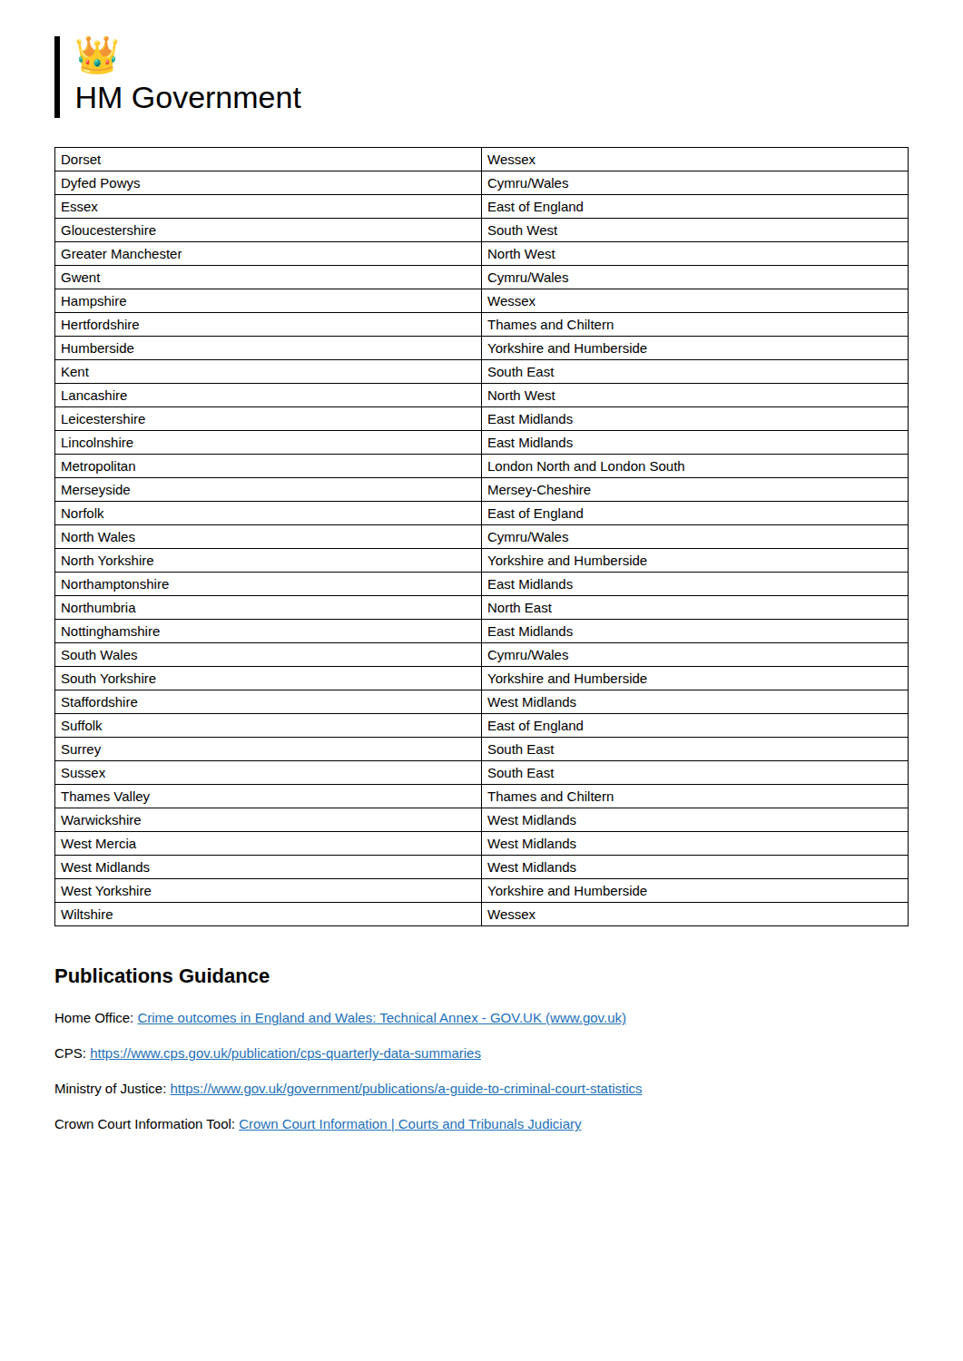👑
HM Government
| Dorset | Wessex |
| Dyfed Powys | Cymru/Wales |
| Essex | East of England |
| Gloucestershire | South West |
| Greater Manchester | North West |
| Gwent | Cymru/Wales |
| Hampshire | Wessex |
| Hertfordshire | Thames and Chiltern |
| Humberside | Yorkshire and Humberside |
| Kent | South East |
| Lancashire | North West |
| Leicestershire | East Midlands |
| Lincolnshire | East Midlands |
| Metropolitan | London North and London South |
| Merseyside | Mersey-Cheshire |
| Norfolk | East of England |
| North Wales | Cymru/Wales |
| North Yorkshire | Yorkshire and Humberside |
| Northamptonshire | East Midlands |
| Northumbria | North East |
| Nottinghamshire | East Midlands |
| South Wales | Cymru/Wales |
| South Yorkshire | Yorkshire and Humberside |
| Staffordshire | West Midlands |
| Suffolk | East of England |
| Surrey | South East |
| Sussex | South East |
| Thames Valley | Thames and Chiltern |
| Warwickshire | West Midlands |
| West Mercia | West Midlands |
| West Midlands | West Midlands |
| West Yorkshire | Yorkshire and Humberside |
| Wiltshire | Wessex |
Publications Guidance
Home Office: Crime outcomes in England and Wales: Technical Annex - GOV.UK (www.gov.uk)
CPS: https://www.cps.gov.uk/publication/cps-quarterly-data-summaries
Ministry of Justice: https://www.gov.uk/government/publications/a-guide-to-criminal-court-statistics
Crown Court Information Tool: Crown Court Information | Courts and Tribunals Judiciary